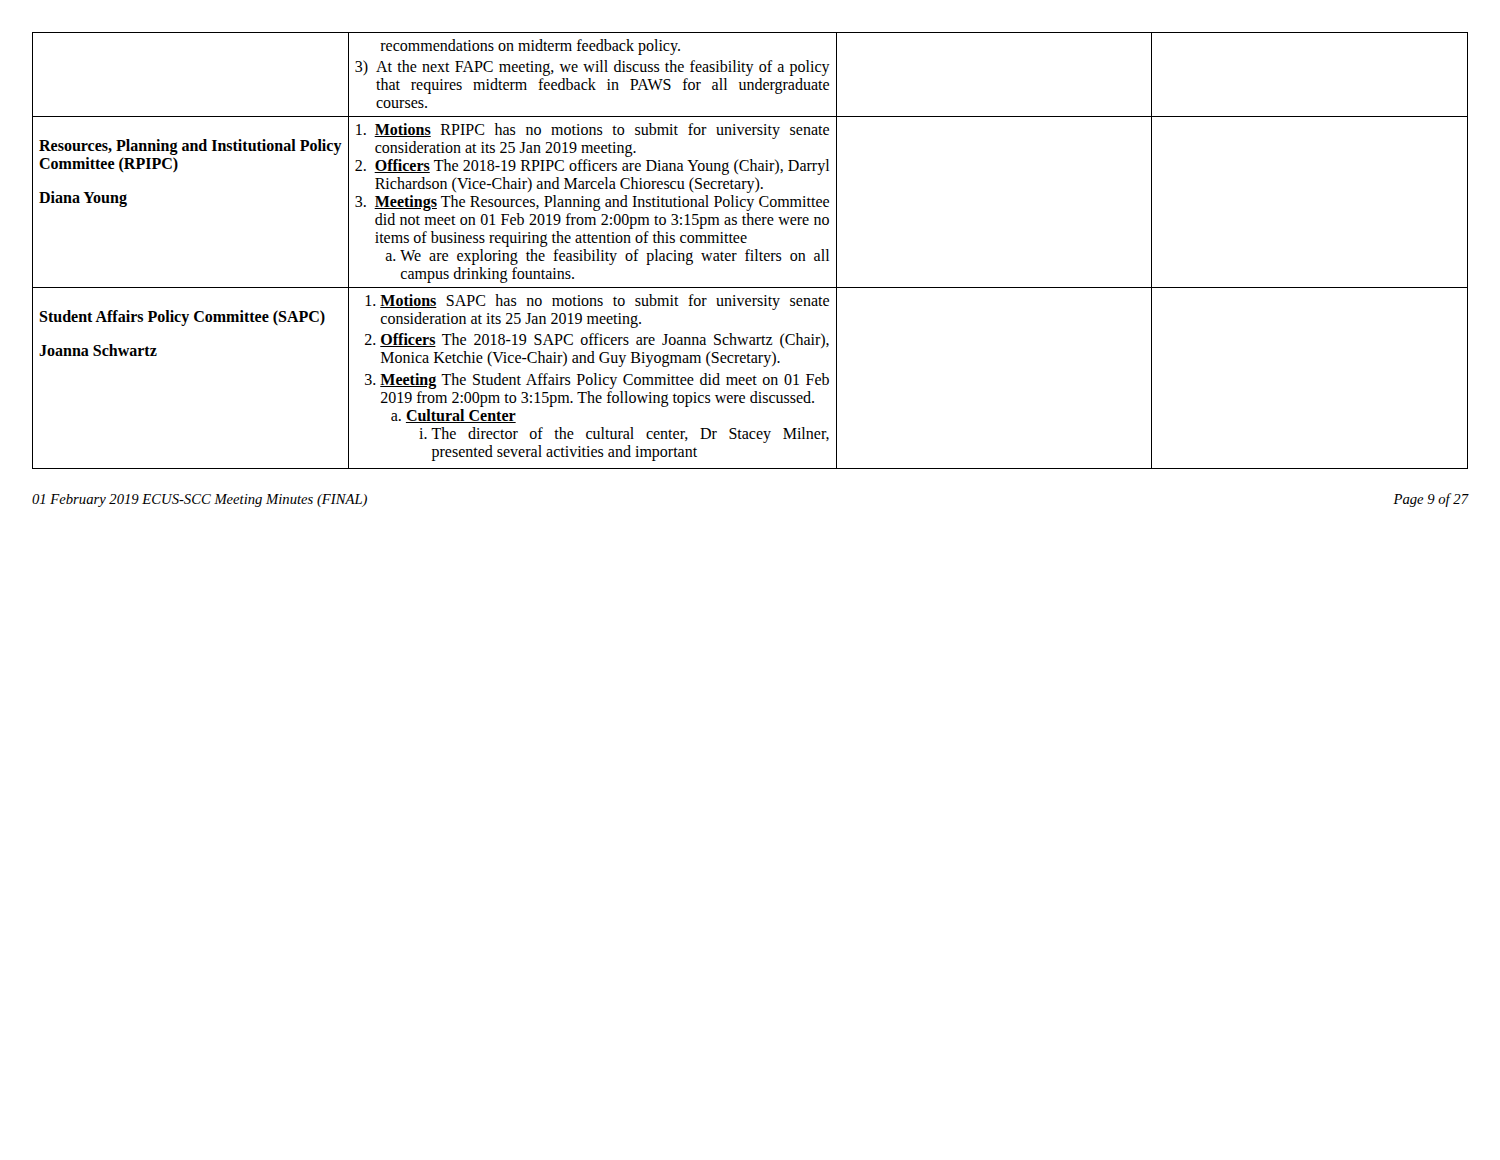| | recommendations on midterm feedback policy. 3) At the next FAPC meeting, we will discuss the feasibility of a policy that requires midterm feedback in PAWS for all undergraduate courses. | | |
| Resources, Planning and Institutional Policy Committee (RPIPC) Diana Young | 1. Motions RPIPC has no motions to submit for university senate consideration at its 25 Jan 2019 meeting. 2. Officers The 2018-19 RPIPC officers are Diana Young (Chair), Darryl Richardson (Vice-Chair) and Marcela Chiorescu (Secretary). 3. Meetings The Resources, Planning and Institutional Policy Committee did not meet on 01 Feb 2019 from 2:00pm to 3:15pm as there were no items of business requiring the attention of this committee We are exploring the feasibility of placing water filters on all campus drinking fountains. | | |
| Student Affairs Policy Committee (SAPC) Joanna Schwartz | Motions SAPC has no motions to submit for university senate consideration at its 25 Jan 2019 meeting. Officers The 2018-19 SAPC officers are Joanna Schwartz (Chair), Monica Ketchie (Vice-Chair) and Guy Biyogmam (Secretary). Meeting The Student Affairs Policy Committee did meet on 01 Feb 2019 from 2:00pm to 3:15pm. The following topics were discussed. Cultural Center The director of the cultural center, Dr Stacey Milner, presented several activities and important | | |
01 February 2019 ECUS-SCC Meeting Minutes (FINAL) Page 9 of 27